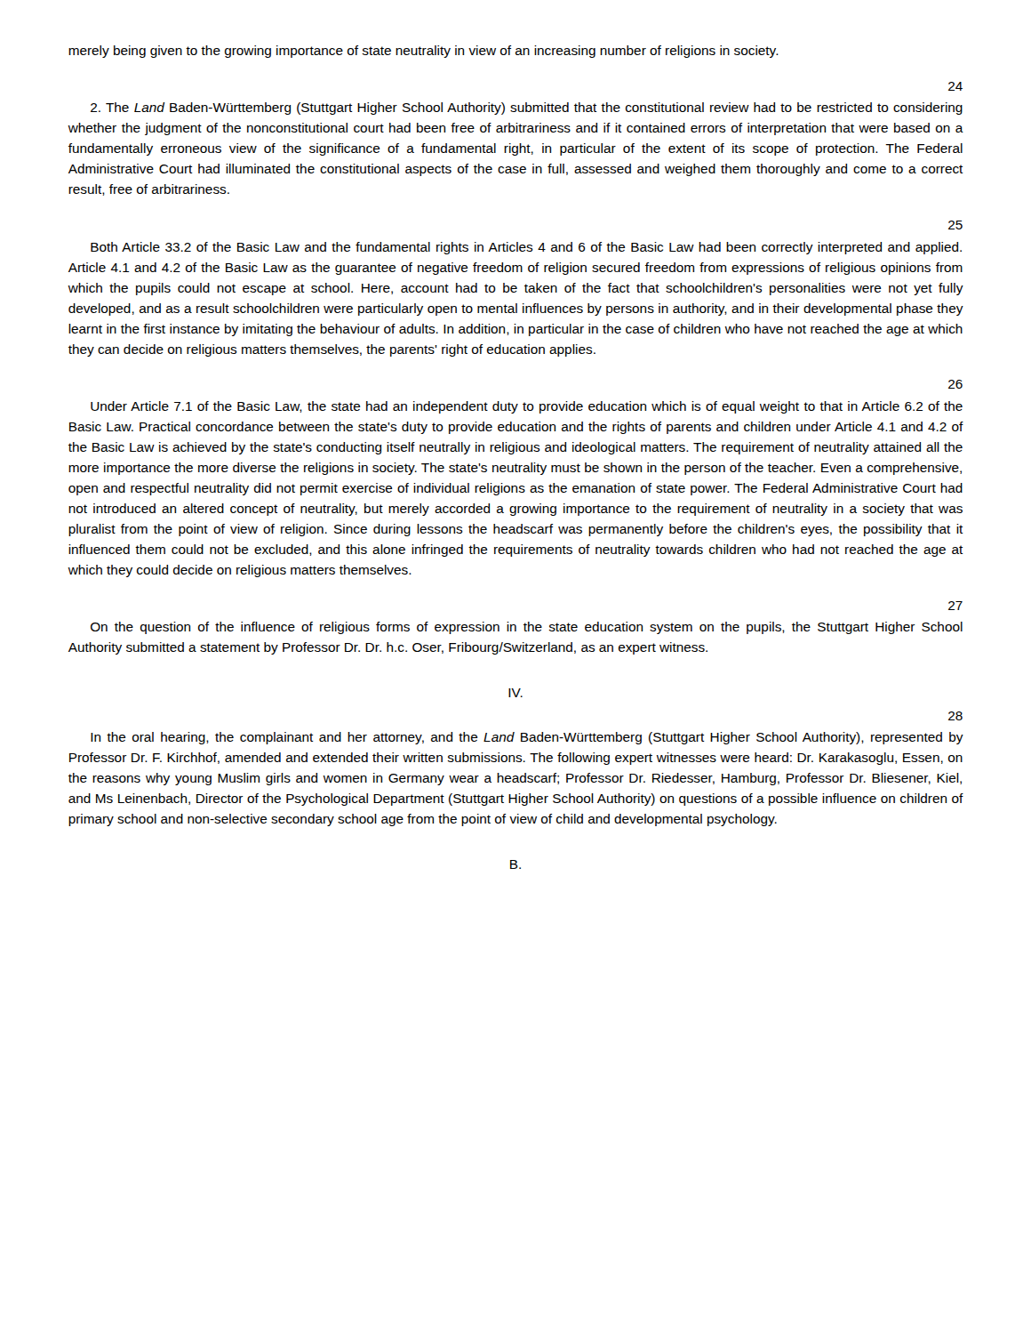merely being given to the growing importance of state neutrality in view of an increasing number of religions in society.
24
2. The Land Baden-Württemberg (Stuttgart Higher School Authority) submitted that the constitutional review had to be restricted to considering whether the judgment of the nonconstitutional court had been free of arbitrariness and if it contained errors of interpretation that were based on a fundamentally erroneous view of the significance of a fundamental right, in particular of the extent of its scope of protection. The Federal Administrative Court had illuminated the constitutional aspects of the case in full, assessed and weighed them thoroughly and come to a correct result, free of arbitrariness.
25
Both Article 33.2 of the Basic Law and the fundamental rights in Articles 4 and 6 of the Basic Law had been correctly interpreted and applied. Article 4.1 and 4.2 of the Basic Law as the guarantee of negative freedom of religion secured freedom from expressions of religious opinions from which the pupils could not escape at school. Here, account had to be taken of the fact that schoolchildren's personalities were not yet fully developed, and as a result schoolchildren were particularly open to mental influences by persons in authority, and in their developmental phase they learnt in the first instance by imitating the behaviour of adults. In addition, in particular in the case of children who have not reached the age at which they can decide on religious matters themselves, the parents' right of education applies.
26
Under Article 7.1 of the Basic Law, the state had an independent duty to provide education which is of equal weight to that in Article 6.2 of the Basic Law. Practical concordance between the state's duty to provide education and the rights of parents and children under Article 4.1 and 4.2 of the Basic Law is achieved by the state's conducting itself neutrally in religious and ideological matters. The requirement of neutrality attained all the more importance the more diverse the religions in society. The state's neutrality must be shown in the person of the teacher. Even a comprehensive, open and respectful neutrality did not permit exercise of individual religions as the emanation of state power. The Federal Administrative Court had not introduced an altered concept of neutrality, but merely accorded a growing importance to the requirement of neutrality in a society that was pluralist from the point of view of religion. Since during lessons the headscarf was permanently before the children's eyes, the possibility that it influenced them could not be excluded, and this alone infringed the requirements of neutrality towards children who had not reached the age at which they could decide on religious matters themselves.
27
On the question of the influence of religious forms of expression in the state education system on the pupils, the Stuttgart Higher School Authority submitted a statement by Professor Dr. Dr. h.c. Oser, Fribourg/Switzerland, as an expert witness.
IV.
28
In the oral hearing, the complainant and her attorney, and the Land Baden-Württemberg (Stuttgart Higher School Authority), represented by Professor Dr. F. Kirchhof, amended and extended their written submissions. The following expert witnesses were heard: Dr. Karakasoglu, Essen, on the reasons why young Muslim girls and women in Germany wear a headscarf; Professor Dr. Riedesser, Hamburg, Professor Dr. Bliesener, Kiel, and Ms Leinenbach, Director of the Psychological Department (Stuttgart Higher School Authority) on questions of a possible influence on children of primary school and non-selective secondary school age from the point of view of child and developmental psychology.
B.